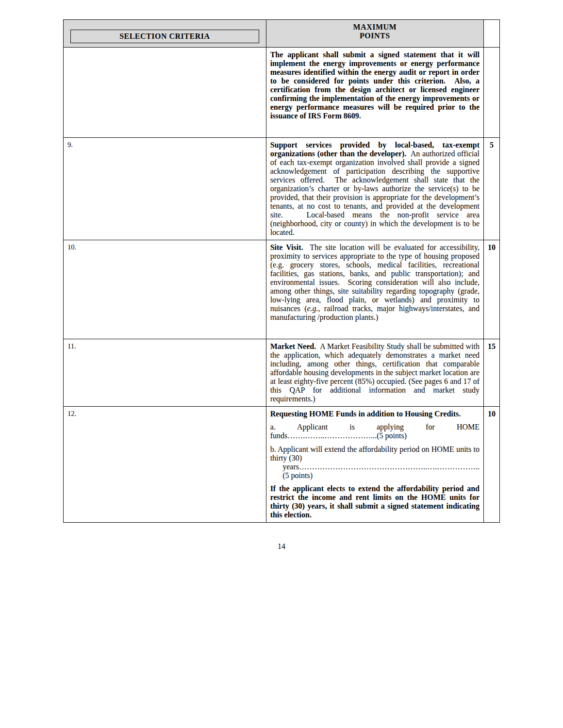| SELECTION CRITERIA | MAXIMUM POINTS |
| --- | --- |
| | The applicant shall submit a signed statement that it will implement the energy improvements or energy performance measures identified within the energy audit or report in order to be considered for points under this criterion. Also, a certification from the design architect or licensed engineer confirming the implementation of the energy improvements or energy performance measures will be required prior to the issuance of IRS Form 8609. | |
| 9. | Support services provided by local-based, tax-exempt organizations (other than the developer). An authorized official of each tax-exempt organization involved shall provide a signed acknowledgement of participation describing the supportive services offered. The acknowledgement shall state that the organization’s charter or by-laws authorize the service(s) to be provided, that their provision is appropriate for the development’s tenants, at no cost to tenants, and provided at the development site. Local-based means the non-profit service area (neighborhood, city or county) in which the development is to be located. | 5 |
| 10. | Site Visit. The site location will be evaluated for accessibility, proximity to services appropriate to the type of housing proposed (e.g. grocery stores, schools, medical facilities, recreational facilities, gas stations, banks, and public transportation); and environmental issues. Scoring consideration will also include, among other things, site suitability regarding topography (grade, low-lying area, flood plain, or wetlands) and proximity to nuisances ( e.g. , railroad tracks, major highways/interstates, and manufacturing /production plants.) | 10 |
| 11. | Market Need. A Market Feasibility Study shall be submitted with the application, which adequately demonstrates a market need including, among other things, certification that comparable affordable housing developments in the subject market location are at least eighty-five percent (85%) occupied. (See pages 6 and 17 of this QAP for additional information and market study requirements.) | 15 |
| 12. | Requesting HOME Funds in addition to Housing Credits. a. Applicant is applying for HOME funds…….……..………………...(5 points) b. Applicant will extend the affordability period on HOME units to thirty (30) years…………………………………………..….……………..(5 points) If the applicant elects to extend the affordability period and restrict the income and rent limits on the HOME units for thirty (30) years, it shall submit a signed statement indicating this election. | 10 |
14